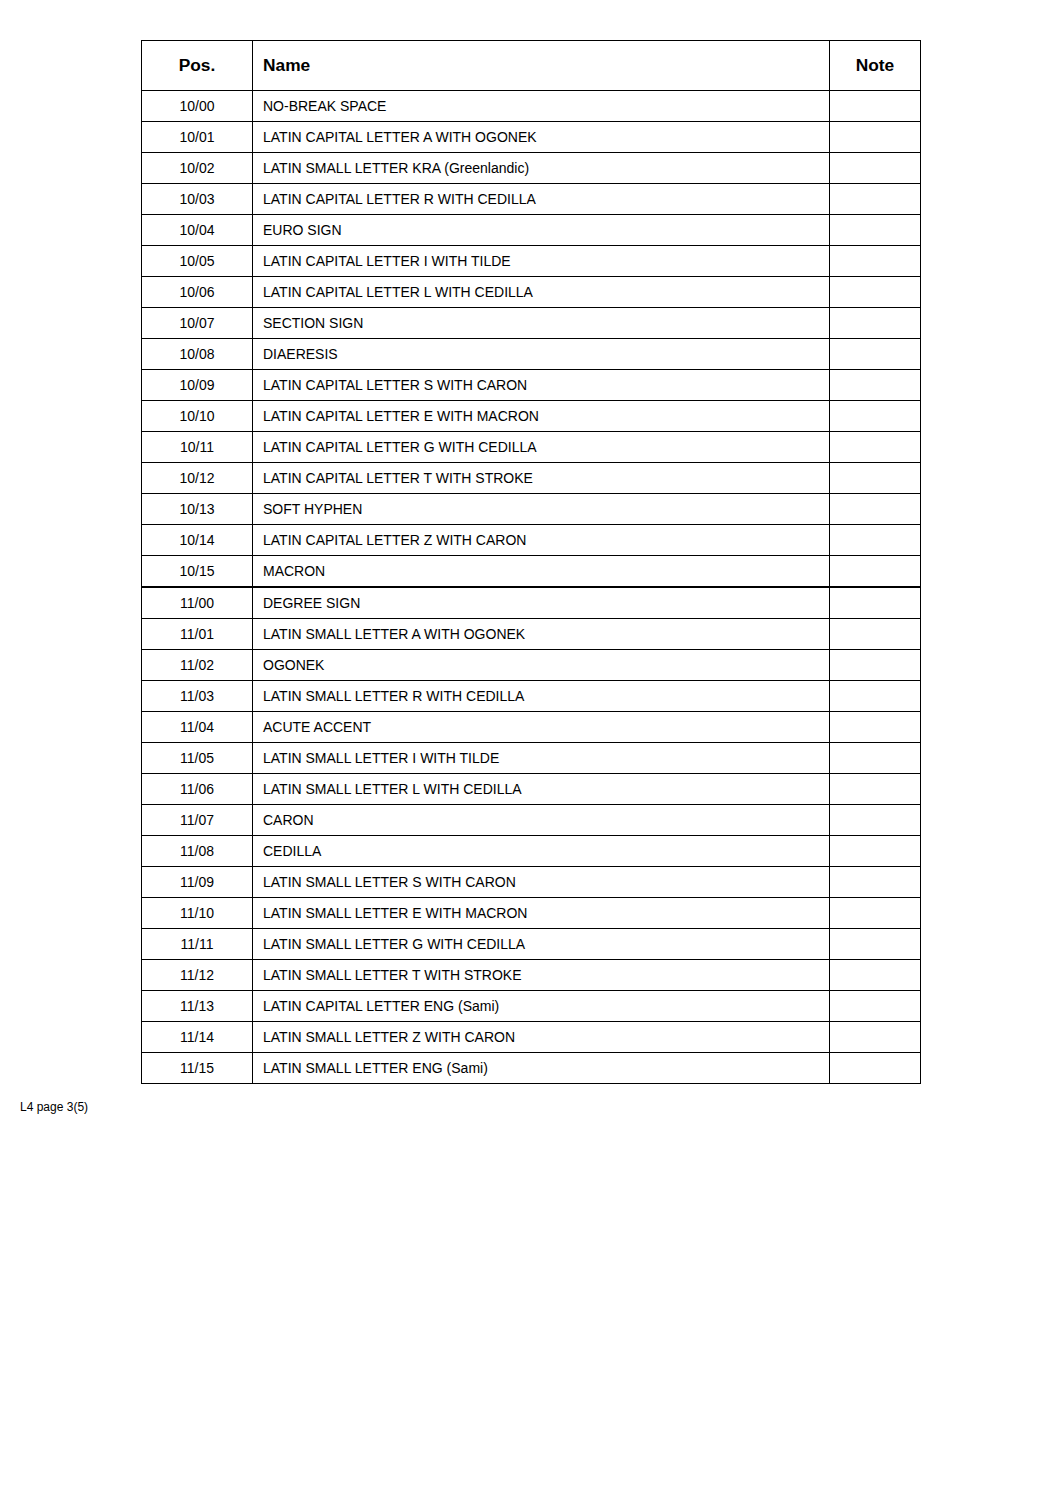| Pos. | Name | Note |
| --- | --- | --- |
| 10/00 | NO-BREAK SPACE | |
| 10/01 | LATIN CAPITAL LETTER A WITH OGONEK | |
| 10/02 | LATIN SMALL LETTER KRA (Greenlandic) | |
| 10/03 | LATIN CAPITAL LETTER R WITH CEDILLA | |
| 10/04 | EURO SIGN | |
| 10/05 | LATIN CAPITAL LETTER I WITH TILDE | |
| 10/06 | LATIN CAPITAL LETTER L WITH CEDILLA | |
| 10/07 | SECTION SIGN | |
| 10/08 | DIAERESIS | |
| 10/09 | LATIN CAPITAL LETTER S WITH CARON | |
| 10/10 | LATIN CAPITAL LETTER E WITH MACRON | |
| 10/11 | LATIN CAPITAL LETTER G WITH CEDILLA | |
| 10/12 | LATIN CAPITAL LETTER T WITH STROKE | |
| 10/13 | SOFT HYPHEN | |
| 10/14 | LATIN CAPITAL LETTER Z WITH CARON | |
| 10/15 | MACRON | |
| 11/00 | DEGREE SIGN | |
| 11/01 | LATIN SMALL LETTER A WITH OGONEK | |
| 11/02 | OGONEK | |
| 11/03 | LATIN SMALL LETTER R WITH CEDILLA | |
| 11/04 | ACUTE ACCENT | |
| 11/05 | LATIN SMALL LETTER I WITH TILDE | |
| 11/06 | LATIN SMALL LETTER L WITH CEDILLA | |
| 11/07 | CARON | |
| 11/08 | CEDILLA | |
| 11/09 | LATIN SMALL LETTER S WITH CARON | |
| 11/10 | LATIN SMALL LETTER E WITH MACRON | |
| 11/11 | LATIN SMALL LETTER G WITH CEDILLA | |
| 11/12 | LATIN SMALL LETTER T WITH STROKE | |
| 11/13 | LATIN CAPITAL LETTER ENG (Sami) | |
| 11/14 | LATIN SMALL LETTER Z WITH CARON | |
| 11/15 | LATIN SMALL LETTER ENG (Sami) | |
L4 page 3(5)